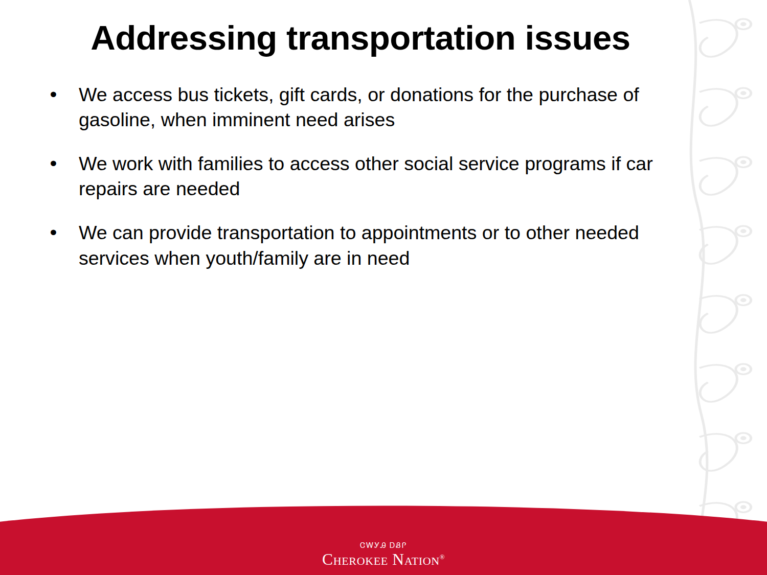Addressing transportation issues
We access bus tickets, gift cards, or donations for the purchase of gasoline, when imminent need arises
We work with families to access other social service programs if car repairs are needed
We can provide transportation to appointments or to other needed services when youth/family are in need
ᏣᎳᎩᎯ ᎠᏰᎵ Cherokee Nation®